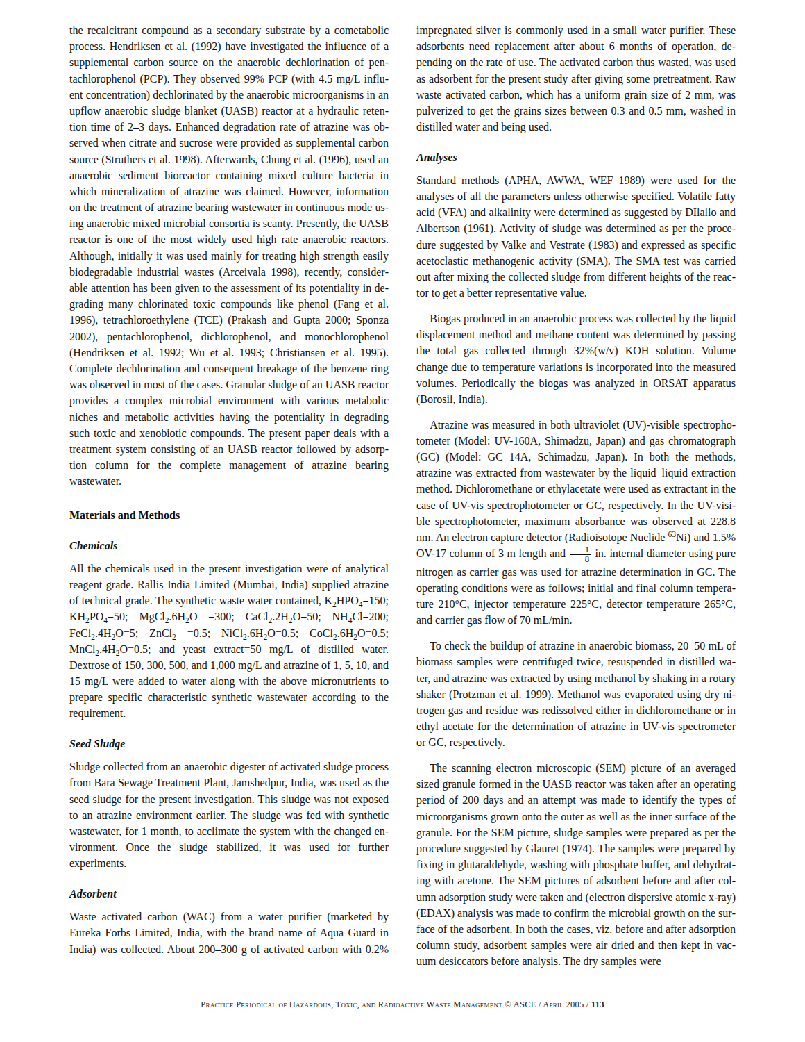the recalcitrant compound as a secondary substrate by a cometabolic process. Hendriksen et al. (1992) have investigated the influence of a supplemental carbon source on the anaerobic dechlorination of pentachlorophenol (PCP). They observed 99% PCP (with 4.5 mg/L influent concentration) dechlorinated by the anaerobic microorganisms in an upflow anaerobic sludge blanket (UASB) reactor at a hydraulic retention time of 2–3 days. Enhanced degradation rate of atrazine was observed when citrate and sucrose were provided as supplemental carbon source (Struthers et al. 1998). Afterwards, Chung et al. (1996), used an anaerobic sediment bioreactor containing mixed culture bacteria in which mineralization of atrazine was claimed. However, information on the treatment of atrazine bearing wastewater in continuous mode using anaerobic mixed microbial consortia is scanty. Presently, the UASB reactor is one of the most widely used high rate anaerobic reactors. Although, initially it was used mainly for treating high strength easily biodegradable industrial wastes (Arceivala 1998), recently, considerable attention has been given to the assessment of its potentiality in degrading many chlorinated toxic compounds like phenol (Fang et al. 1996), tetrachloroethylene (TCE) (Prakash and Gupta 2000; Sponza 2002), pentachlorophenol, dichlorophenol, and monochlorophenol (Hendriksen et al. 1992; Wu et al. 1993; Christiansen et al. 1995). Complete dechlorination and consequent breakage of the benzene ring was observed in most of the cases. Granular sludge of an UASB reactor provides a complex microbial environment with various metabolic niches and metabolic activities having the potentiality in degrading such toxic and xenobiotic compounds. The present paper deals with a treatment system consisting of an UASB reactor followed by adsorption column for the complete management of atrazine bearing wastewater.
Materials and Methods
Chemicals
All the chemicals used in the present investigation were of analytical reagent grade. Rallis India Limited (Mumbai, India) supplied atrazine of technical grade. The synthetic waste water contained, K2HPO4=150; KH2PO4=50; MgCl2.6H2O =300; CaCl2.2H2O=50; NH4Cl=200; FeCl2.4H2O=5; ZnCl2 =0.5; NiCl2.6H2O=0.5; CoCl2.6H2O=0.5; MnCl2.4H2O=0.5; and yeast extract=50 mg/L of distilled water. Dextrose of 150, 300, 500, and 1,000 mg/L and atrazine of 1, 5, 10, and 15 mg/L were added to water along with the above micronutrients to prepare specific characteristic synthetic wastewater according to the requirement.
Seed Sludge
Sludge collected from an anaerobic digester of activated sludge process from Bara Sewage Treatment Plant, Jamshedpur, India, was used as the seed sludge for the present investigation. This sludge was not exposed to an atrazine environment earlier. The sludge was fed with synthetic wastewater, for 1 month, to acclimate the system with the changed environment. Once the sludge stabilized, it was used for further experiments.
Adsorbent
Waste activated carbon (WAC) from a water purifier (marketed by Eureka Forbs Limited, India, with the brand name of Aqua Guard in India) was collected. About 200–300 g of activated carbon with 0.2% impregnated silver is commonly used in a small water purifier. These adsorbents need replacement after about 6 months of operation, depending on the rate of use. The activated carbon thus wasted, was used as adsorbent for the present study after giving some pretreatment. Raw waste activated carbon, which has a uniform grain size of 2 mm, was pulverized to get the grains sizes between 0.3 and 0.5 mm, washed in distilled water and being used.
Analyses
Standard methods (APHA, AWWA, WEF 1989) were used for the analyses of all the parameters unless otherwise specified. Volatile fatty acid (VFA) and alkalinity were determined as suggested by DIlallo and Albertson (1961). Activity of sludge was determined as per the procedure suggested by Valke and Vestrate (1983) and expressed as specific acetoclastic methanogenic activity (SMA). The SMA test was carried out after mixing the collected sludge from different heights of the reactor to get a better representative value.
Biogas produced in an anaerobic process was collected by the liquid displacement method and methane content was determined by passing the total gas collected through 32%(w/v) KOH solution. Volume change due to temperature variations is incorporated into the measured volumes. Periodically the biogas was analyzed in ORSAT apparatus (Borosil, India).
Atrazine was measured in both ultraviolet (UV)-visible spectrophotometer (Model: UV-160A, Shimadzu, Japan) and gas chromatograph (GC) (Model: GC 14A, Schimadzu, Japan). In both the methods, atrazine was extracted from wastewater by the liquid–liquid extraction method. Dichloromethane or ethylacetate were used as extractant in the case of UV-vis spectrophotometer or GC, respectively. In the UV-visible spectrophotometer, maximum absorbance was observed at 228.8 nm. An electron capture detector (Radioisotope Nuclide 63Ni) and 1.5% OV-17 column of 3 m length and 18 in. internal diameter using pure nitrogen as carrier gas was used for atrazine determination in GC. The operating conditions were as follows; initial and final column temperature 210°C, injector temperature 225°C, detector temperature 265°C, and carrier gas flow of 70 mL/min.
To check the buildup of atrazine in anaerobic biomass, 20–50 mL of biomass samples were centrifuged twice, resuspended in distilled water, and atrazine was extracted by using methanol by shaking in a rotary shaker (Protzman et al. 1999). Methanol was evaporated using dry nitrogen gas and residue was redissolved either in dichloromethane or in ethyl acetate for the determination of atrazine in UV-vis spectrometer or GC, respectively.
The scanning electron microscopic (SEM) picture of an averaged sized granule formed in the UASB reactor was taken after an operating period of 200 days and an attempt was made to identify the types of microorganisms grown onto the outer as well as the inner surface of the granule. For the SEM picture, sludge samples were prepared as per the procedure suggested by Glauret (1974). The samples were prepared by fixing in glutaraldehyde, washing with phosphate buffer, and dehydrating with acetone. The SEM pictures of adsorbent before and after column adsorption study were taken and (electron dispersive atomic x-ray) (EDAX) analysis was made to confirm the microbial growth on the surface of the adsorbent. In both the cases, viz. before and after adsorption column study, adsorbent samples were air dried and then kept in vacuum desiccators before analysis. The dry samples were
Practice Periodical of Hazardous, Toxic, and Radioactive Waste Management © ASCE / April 2005 / 113